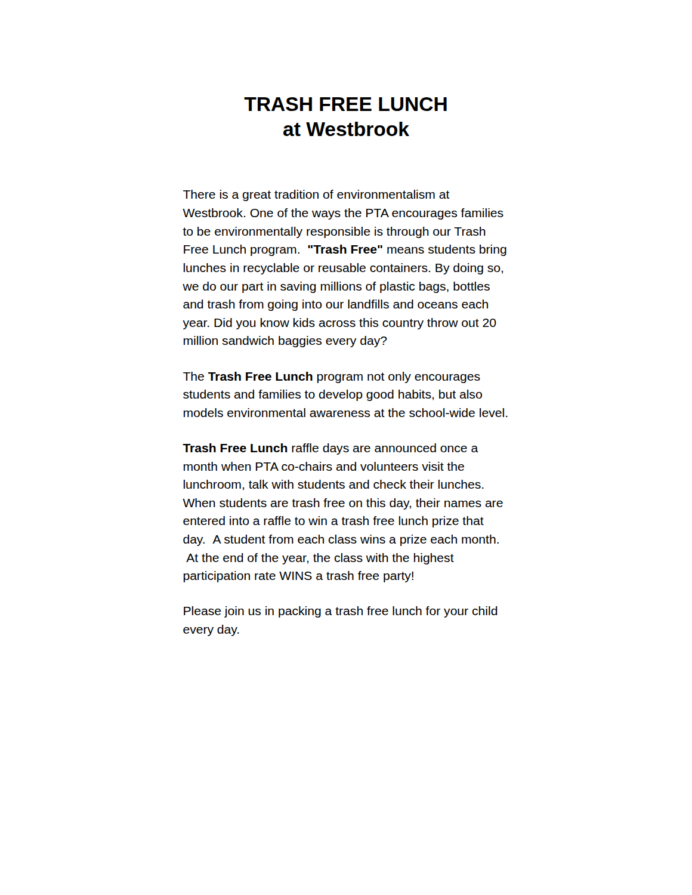TRASH FREE LUNCHat Westbrook
There is a great tradition of environmentalism at Westbrook. One of the ways the PTA encourages families to be environmentally responsible is through our Trash Free Lunch program. "Trash Free" means students bring lunches in recyclable or reusable containers. By doing so, we do our part in saving millions of plastic bags, bottles and trash from going into our landfills and oceans each year. Did you know kids across this country throw out 20 million sandwich baggies every day?
The Trash Free Lunch program not only encourages students and families to develop good habits, but also models environmental awareness at the school-wide level.
Trash Free Lunch raffle days are announced once a month when PTA co-chairs and volunteers visit the lunchroom, talk with students and check their lunches. When students are trash free on this day, their names are entered into a raffle to win a trash free lunch prize that day. A student from each class wins a prize each month. At the end of the year, the class with the highest participation rate WINS a trash free party!
Please join us in packing a trash free lunch for your child every day.